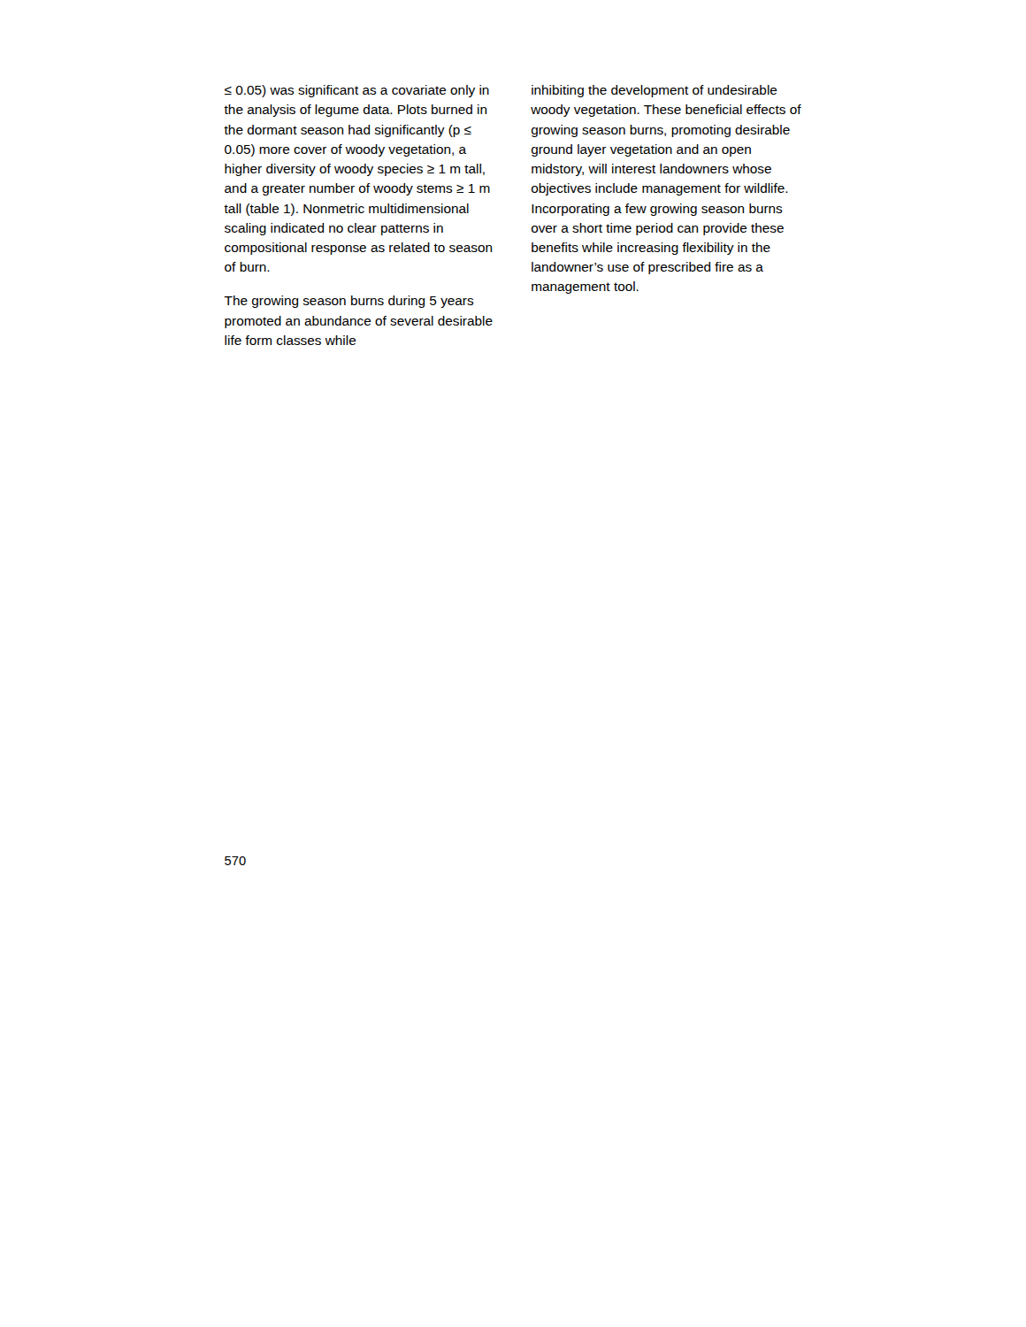≤ 0.05) was significant as a covariate only in the analysis of legume data. Plots burned in the dormant season had significantly (p ≤ 0.05) more cover of woody vegetation, a higher diversity of woody species ≥ 1 m tall, and a greater number of woody stems ≥ 1 m tall (table 1). Nonmetric multidimensional scaling indicated no clear patterns in compositional response as related to season of burn.
The growing season burns during 5 years promoted an abundance of several desirable life form classes while
inhibiting the development of undesirable woody vegetation. These beneficial effects of growing season burns, promoting desirable ground layer vegetation and an open midstory, will interest landowners whose objectives include management for wildlife. Incorporating a few growing season burns over a short time period can provide these benefits while increasing flexibility in the landowner’s use of prescribed fire as a management tool.
570